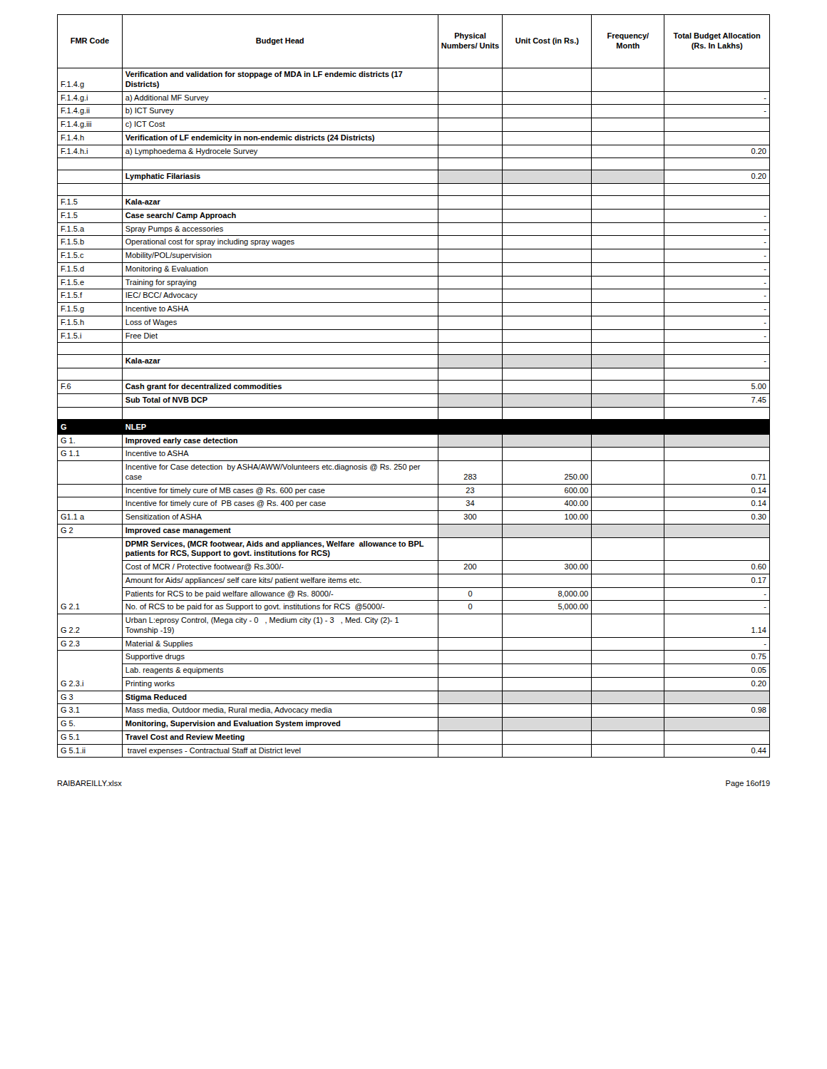| FMR Code | Budget Head | Physical Numbers/ Units | Unit Cost (in Rs.) | Frequency/ Month | Total Budget Allocation (Rs. In Lakhs) |
| --- | --- | --- | --- | --- | --- |
| F.1.4.g | Verification and validation for stoppage of MDA in LF endemic districts (17 Districts) | | | | |
| F.1.4.g.i | a) Additional MF Survey | | | | - |
| F.1.4.g.ii | b) ICT Survey | | | | - |
| F.1.4.g.iii | c) ICT Cost | | | | |
| F.1.4.h | Verification of LF endemicity in non-endemic districts (24 Districts) | | | | |
| F.1.4.h.i | a) Lymphoedema & Hydrocele Survey | | | | 0.20 |
| | Lymphatic Filariasis | | | | 0.20 |
| F.1.5 | Kala-azar | | | | |
| F.1.5 | Case search/ Camp Approach | | | | - |
| F.1.5.a | Spray Pumps & accessories | | | | - |
| F.1.5.b | Operational cost for spray including spray wages | | | | - |
| F.1.5.c | Mobility/POL/supervision | | | | - |
| F.1.5.d | Monitoring & Evaluation | | | | - |
| F.1.5.e | Training for spraying | | | | - |
| F.1.5.f | IEC/ BCC/ Advocacy | | | | - |
| F.1.5.g | Incentive to ASHA | | | | - |
| F.1.5.h | Loss of Wages | | | | - |
| F.1.5.i | Free Diet | | | | - |
| | Kala-azar | | | | - |
| F.6 | Cash grant for decentralized commodities | | | | 5.00 |
| | Sub Total of NVB DCP | | | | 7.45 |
| G | NLEP | | | | |
| G 1. | Improved early case detection | | | | |
| G 1.1 | Incentive to ASHA | | | | |
| | Incentive for Case detection by ASHA/AWW/Volunteers etc.diagnosis @ Rs. 250 per case | 283 | 250.00 | | 0.71 |
| | Incentive for timely cure of MB cases @ Rs. 600 per case | 23 | 600.00 | | 0.14 |
| | Incentive for timely cure of PB cases @ Rs. 400 per case | 34 | 400.00 | | 0.14 |
| G1.1 a | Sensitization of ASHA | 300 | 100.00 | | 0.30 |
| G 2 | Improved case management | | | | |
| G 2.1 | DPMR Services, (MCR footwear, Aids and appliances, Welfare allowance to BPL patients for RCS, Support to govt. institutions for RCS) | | | | |
| Cost of MCR / Protective footwear@ Rs.300/- | 200 | 300.00 | | 0.60 |
| Amount for Aids/ appliances/ self care kits/ patient welfare items etc. | | | | 0.17 |
| Patients for RCS to be paid welfare allowance @ Rs. 8000/- | 0 | 8,000.00 | | - |
| No. of RCS to be paid for as Support to govt. institutions for RCS @5000/- | 0 | 5,000.00 | | - |
| G 2.2 | Urban L:eprosy Control, (Mega city - 0 , Medium city (1) - 3 , Med. City (2)- 1 Township -19) | | | | 1.14 |
| G 2.3 | Material & Supplies | | | | - |
| G 2.3.i | Supportive drugs | | | | 0.75 |
| Lab. reagents & equipments | | | | 0.05 |
| Printing works | | | | 0.20 |
| G 3 | Stigma Reduced | | | | |
| G 3.1 | Mass media, Outdoor media, Rural media, Advocacy media | | | | 0.98 |
| G 5. | Monitoring, Supervision and Evaluation System improved | | | | |
| G 5.1 | Travel Cost and Review Meeting | | | | |
| G 5.1.ii | travel expenses - Contractual Staff at District level | | | | 0.44 |
RAIBAREILLY.xlsx
Page 16of19